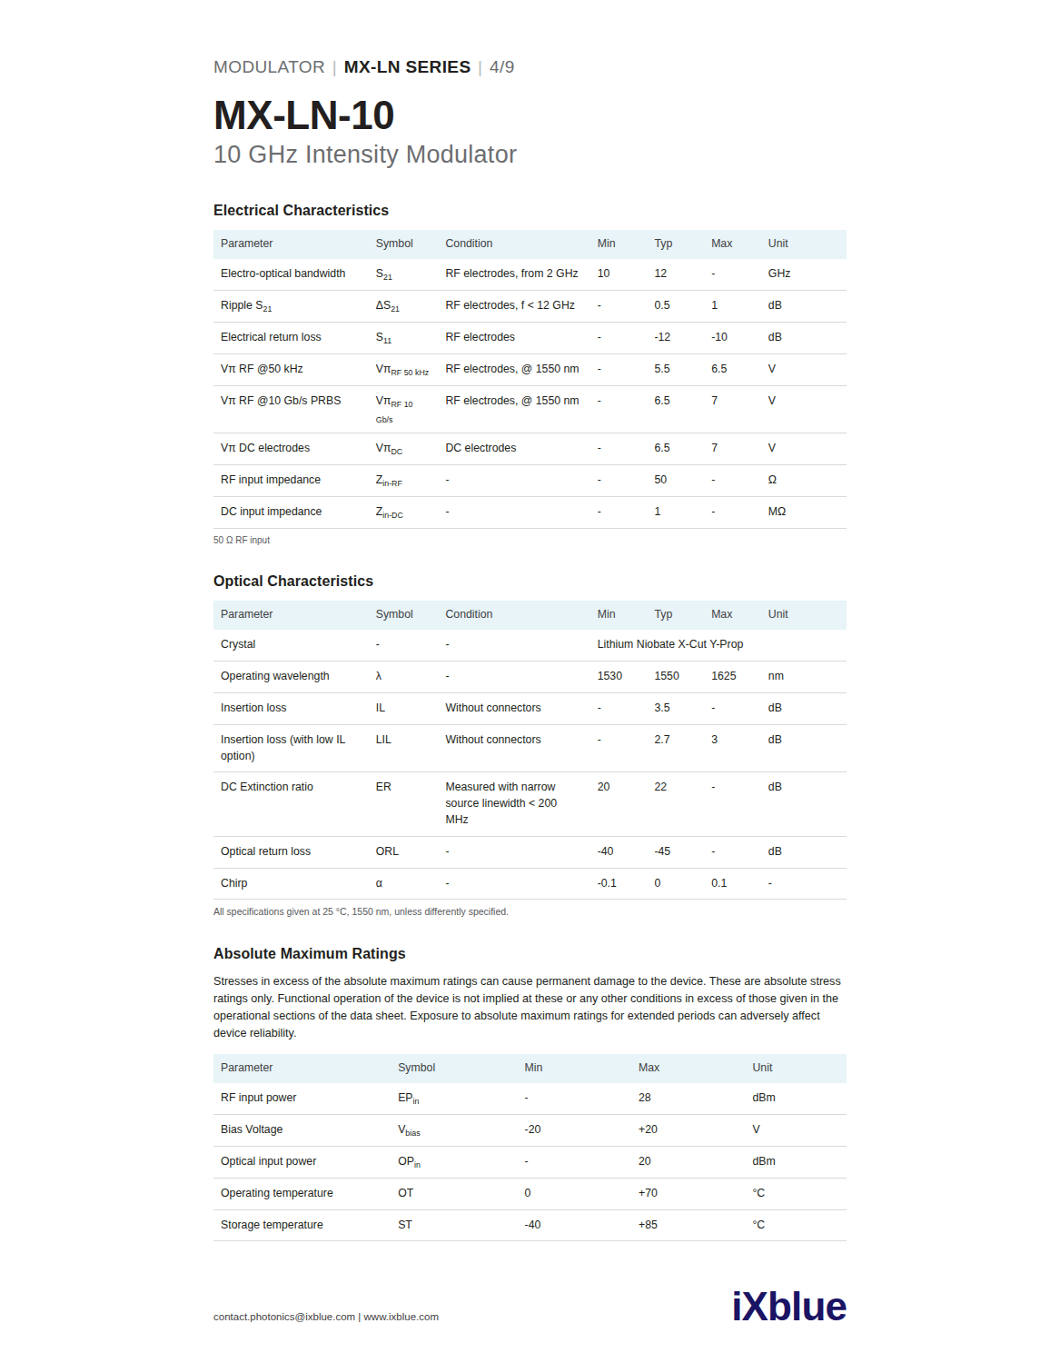MODULATOR | MX-LN SERIES | 4/9
MX-LN-10
10 GHz Intensity Modulator
Electrical Characteristics
| Parameter | Symbol | Condition | Min | Typ | Max | Unit |
| --- | --- | --- | --- | --- | --- | --- |
| Electro-optical bandwidth | S 21 | RF electrodes, from 2 GHz | 10 | 12 | - | GHz |
| Ripple S 21 | ΔS 21 | RF electrodes, f < 12 GHz | - | 0.5 | 1 | dB |
| Electrical return loss | S 11 | RF electrodes | - | -12 | -10 | dB |
| Vπ RF @50 kHz | Vπ RF 50 kHz | RF electrodes, @ 1550 nm | - | 5.5 | 6.5 | V |
| Vπ RF @10 Gb/s PRBS | Vπ RF 10 Gb/s | RF electrodes, @ 1550 nm | - | 6.5 | 7 | V |
| Vπ DC electrodes | Vπ DC | DC electrodes | - | 6.5 | 7 | V |
| RF input impedance | Z in-RF | - | - | 50 | - | Ω |
| DC input impedance | Z in-DC | - | - | 1 | - | MΩ |
50 Ω RF input
Optical Characteristics
| Parameter | Symbol | Condition | Min | Typ | Max | Unit |
| --- | --- | --- | --- | --- | --- | --- |
| Crystal | - | - | Lithium Niobate X-Cut Y-Prop |
| Operating wavelength | λ | - | 1530 | 1550 | 1625 | nm |
| Insertion loss | IL | Without connectors | - | 3.5 | - | dB |
| Insertion loss (with low IL option) | LIL | Without connectors | - | 2.7 | 3 | dB |
| DC Extinction ratio | ER | Measured with narrow source linewidth < 200 MHz | 20 | 22 | - | dB |
| Optical return loss | ORL | - | -40 | -45 | - | dB |
| Chirp | α | - | -0.1 | 0 | 0.1 | - |
All specifications given at 25 °C, 1550 nm, unless differently specified.
Absolute Maximum Ratings
Stresses in excess of the absolute maximum ratings can cause permanent damage to the device. These are absolute stress ratings only. Functional operation of the device is not implied at these or any other conditions in excess of those given in the operational sections of the data sheet. Exposure to absolute maximum ratings for extended periods can adversely affect device reliability.
| Parameter | Symbol | Min | Max | Unit |
| --- | --- | --- | --- | --- |
| RF input power | EP in | - | 28 | dBm |
| Bias Voltage | V bias | -20 | +20 | V |
| Optical input power | OP in | - | 20 | dBm |
| Operating temperature | OT | 0 | +70 | °C |
| Storage temperature | ST | -40 | +85 | °C |
contact.photonics@ixblue.com | www.ixblue.com
i Xblue